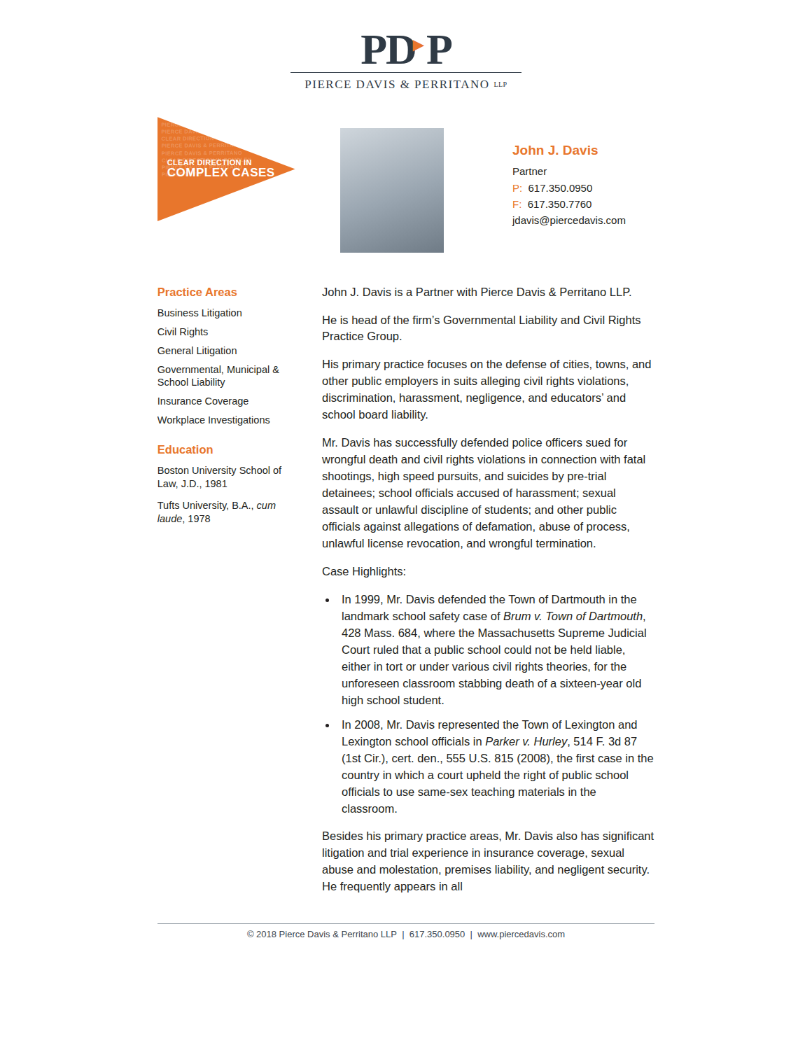PD▸P
PIERCE DAVIS & PERRITANO LLP
PIERCE DAVIS & PERRITANO PIERCE DAVIS & PERRITANO CLEAR DIRECTION IN COMPLEX PIERCE DAVIS & PERRITANO PIERCE DAVIS & PERRITANO CLEAR DIRECTION IN COMPLEX PIERCE DAVIS & PERRITANO PIERCE DAVIS
CLEAR DIRECTION IN COMPLEX CASES
John J. Davis
Partner
P: 617.350.0950
F: 617.350.7760
jdavis@piercedavis.com
Practice Areas
Business Litigation
Civil Rights
General Litigation
Governmental, Municipal & School Liability
Insurance Coverage
Workplace Investigations
Education
Boston University School of Law, J.D., 1981
Tufts University, B.A., cum laude, 1978
John J. Davis is a Partner with Pierce Davis & Perritano LLP.
He is head of the firm’s Governmental Liability and Civil Rights Practice Group.
His primary practice focuses on the defense of cities, towns, and other public employers in suits alleging civil rights violations, discrimination, harassment, negligence, and educators’ and school board liability.
Mr. Davis has successfully defended police officers sued for wrongful death and civil rights violations in connection with fatal shootings, high speed pursuits, and suicides by pre-trial detainees; school officials accused of harassment; sexual assault or unlawful discipline of students; and other public officials against allegations of defamation, abuse of process, unlawful license revocation, and wrongful termination.
Case Highlights:
In 1999, Mr. Davis defended the Town of Dartmouth in the landmark school safety case of Brum v. Town of Dartmouth, 428 Mass. 684, where the Massachusetts Supreme Judicial Court ruled that a public school could not be held liable, either in tort or under various civil rights theories, for the unforeseen classroom stabbing death of a sixteen-year old high school student.
In 2008, Mr. Davis represented the Town of Lexington and Lexington school officials in Parker v. Hurley, 514 F. 3d 87 (1st Cir.), cert. den., 555 U.S. 815 (2008), the first case in the country in which a court upheld the right of public school officials to use same-sex teaching materials in the classroom.
Besides his primary practice areas, Mr. Davis also has significant litigation and trial experience in insurance coverage, sexual abuse and molestation, premises liability, and negligent security. He frequently appears in all
© 2018 Pierce Davis & Perritano LLP | 617.350.0950 | www.piercedavis.com